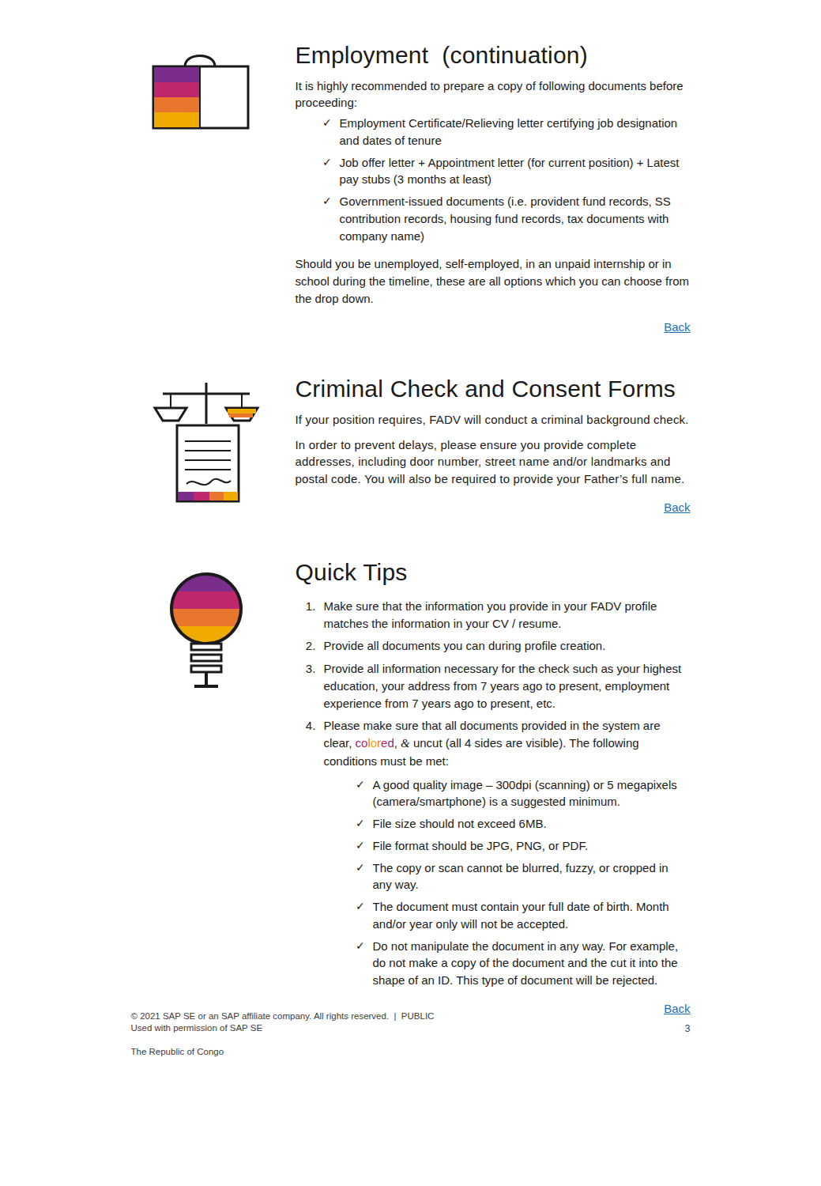Employment (continuation)
It is highly recommended to prepare a copy of following documents before proceeding:
Employment Certificate/Relieving letter certifying job designation and dates of tenure
Job offer letter + Appointment letter (for current position) + Latest pay stubs (3 months at least)
Government-issued documents (i.e. provident fund records, SS contribution records, housing fund records, tax documents with company name)
Should you be unemployed, self-employed, in an unpaid internship or in school during the timeline, these are all options which you can choose from the drop down.
Back
Criminal Check and Consent Forms
If your position requires, FADV will conduct a criminal background check.
In order to prevent delays, please ensure you provide complete addresses, including door number, street name and/or landmarks and postal code. You will also be required to provide your Father’s full name.
Back
Quick Tips
Make sure that the information you provide in your FADV profile matches the information in your CV / resume.
Provide all documents you can during profile creation.
Provide all information necessary for the check such as your highest education, your address from 7 years ago to present, employment experience from 7 years ago to present, etc.
Please make sure that all documents provided in the system are clear, colored, & uncut (all 4 sides are visible). The following conditions must be met:
A good quality image – 300dpi (scanning) or 5 megapixels (camera/smartphone) is a suggested minimum.
File size should not exceed 6MB.
File format should be JPG, PNG, or PDF.
The copy or scan cannot be blurred, fuzzy, or cropped in any way.
The document must contain your full date of birth. Month and/or year only will not be accepted.
Do not manipulate the document in any way. For example, do not make a copy of the document and the cut it into the shape of an ID. This type of document will be rejected.
Back
© 2021 SAP SE or an SAP affiliate company. All rights reserved. | PUBLIC
Used with permission of SAP SE
3
The Republic of Congo